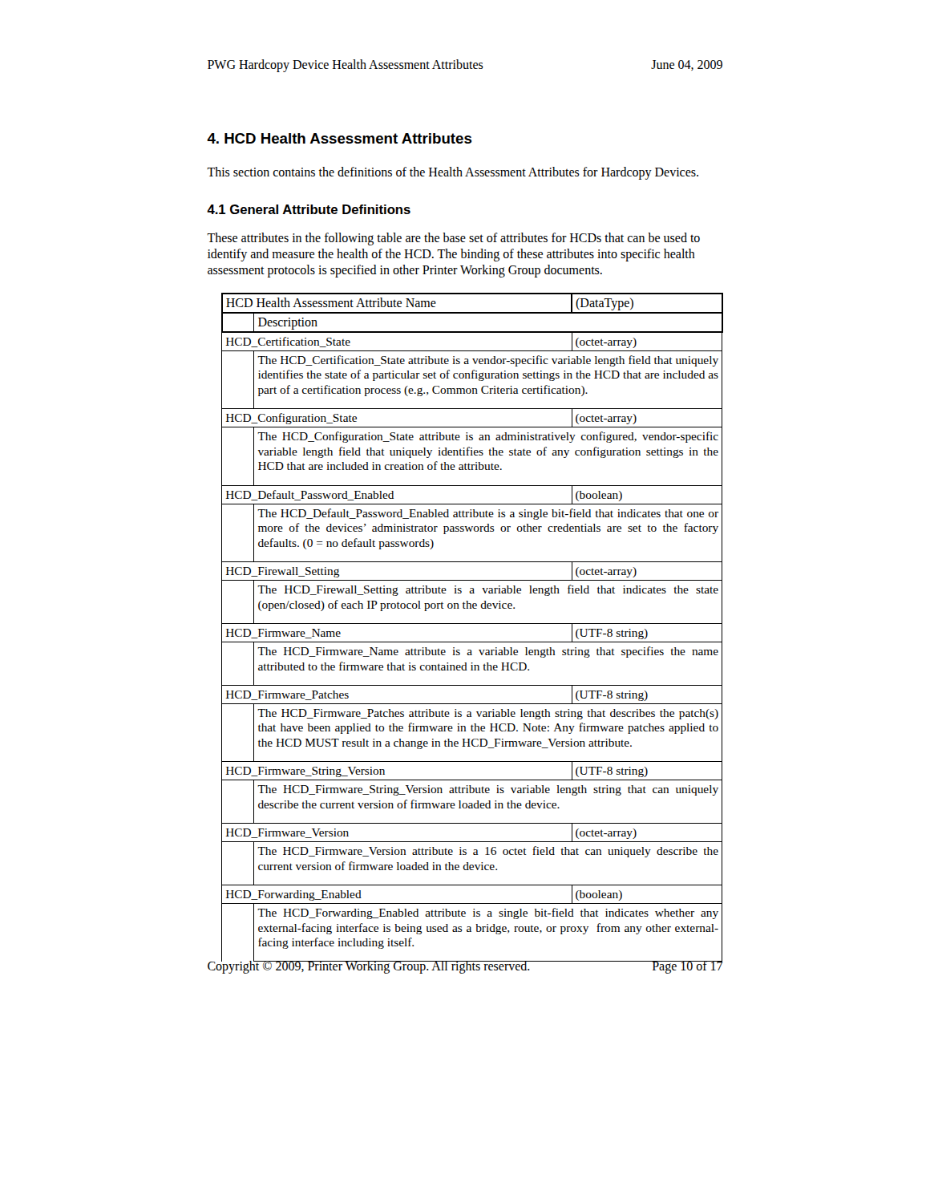PWG Hardcopy Device Health Assessment Attributes
June 04, 2009
4. HCD Health Assessment Attributes
This section contains the definitions of the Health Assessment Attributes for Hardcopy Devices.
4.1 General Attribute Definitions
These attributes in the following table are the base set of attributes for HCDs that can be used to identify and measure the health of the HCD. The binding of these attributes into specific health assessment protocols is specified in other Printer Working Group documents.
| HCD Health Assessment Attribute Name | (DataType) |
| | Description |
| HCD_Certification_State | (octet-array) |
| | The HCD_Certification_State attribute is a vendor-specific variable length field that uniquely identifies the state of a particular set of configuration settings in the HCD that are included as part of a certification process (e.g., Common Criteria certification). |
| HCD_Configuration_State | (octet-array) |
| | The HCD_Configuration_State attribute is an administratively configured, vendor-specific variable length field that uniquely identifies the state of any configuration settings in the HCD that are included in creation of the attribute. |
| HCD_Default_Password_Enabled | (boolean) |
| | The HCD_Default_Password_Enabled attribute is a single bit-field that indicates that one or more of the devices’ administrator passwords or other credentials are set to the factory defaults. (0 = no default passwords) |
| HCD_Firewall_Setting | (octet-array) |
| | The HCD_Firewall_Setting attribute is a variable length field that indicates the state (open/closed) of each IP protocol port on the device. |
| HCD_Firmware_Name | (UTF-8 string) |
| | The HCD_Firmware_Name attribute is a variable length string that specifies the name attributed to the firmware that is contained in the HCD. |
| HCD_Firmware_Patches | (UTF-8 string) |
| | The HCD_Firmware_Patches attribute is a variable length string that describes the patch(s) that have been applied to the firmware in the HCD. Note: Any firmware patches applied to the HCD MUST result in a change in the HCD_Firmware_Version attribute. |
| HCD_Firmware_String_Version | (UTF-8 string) |
| | The HCD_Firmware_String_Version attribute is variable length string that can uniquely describe the current version of firmware loaded in the device. |
| HCD_Firmware_Version | (octet-array) |
| | The HCD_Firmware_Version attribute is a 16 octet field that can uniquely describe the current version of firmware loaded in the device. |
| HCD_Forwarding_Enabled | (boolean) |
| | The HCD_Forwarding_Enabled attribute is a single bit-field that indicates whether any external-facing interface is being used as a bridge, route, or proxy from any other external-facing interface including itself. |
Copyright © 2009, Printer Working Group. All rights reserved.
Page 10 of 17